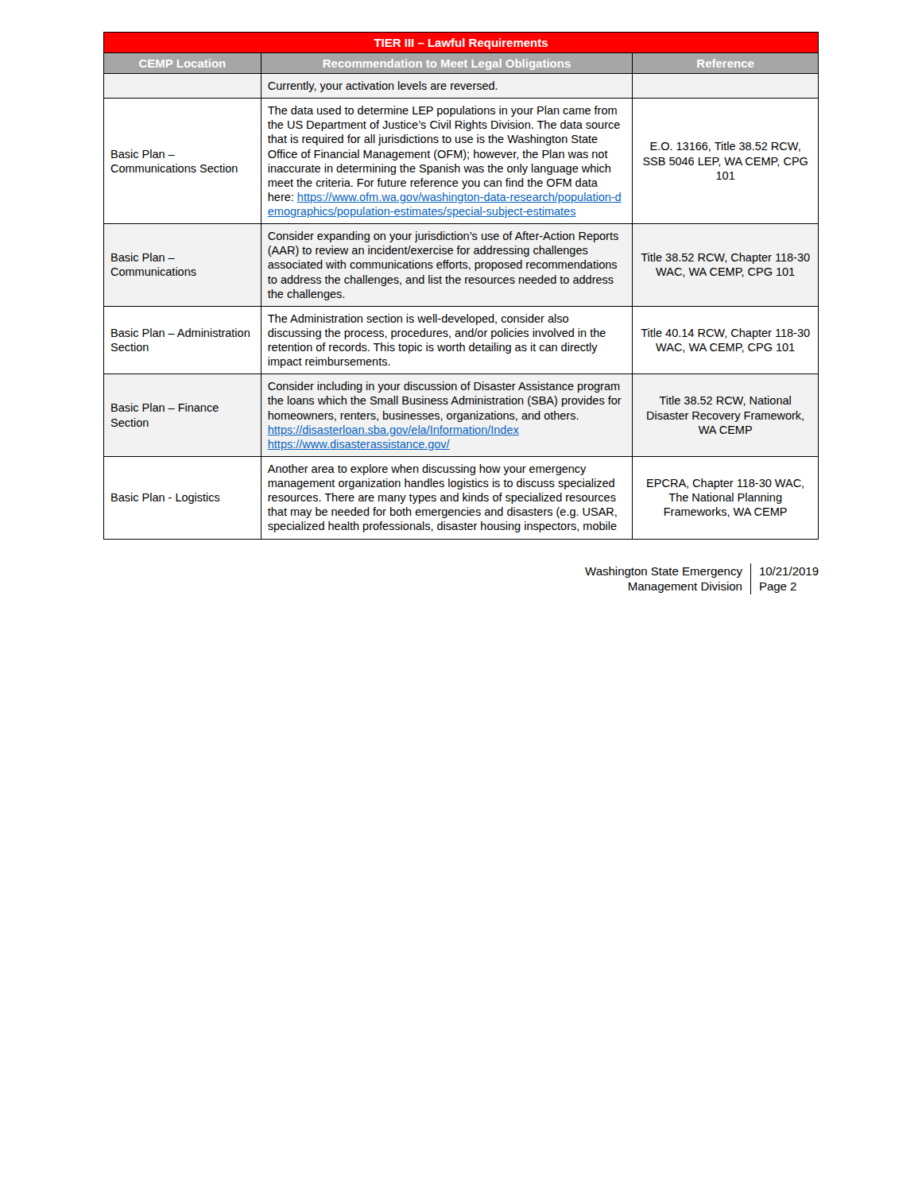TIER III – Lawful Requirements
| CEMP Location | Recommendation to Meet Legal Obligations | Reference |
| --- | --- | --- |
| | Currently, your activation levels are reversed. | |
| Basic Plan – Communications Section | The data used to determine LEP populations in your Plan came from the US Department of Justice’s Civil Rights Division. The data source that is required for all jurisdictions to use is the Washington State Office of Financial Management (OFM); however, the Plan was not inaccurate in determining the Spanish was the only language which meet the criteria. For future reference you can find the OFM data here: https://www.ofm.wa.gov/washington-data-research/population-demographics/population-estimates/special-subject-estimates | E.O. 13166, Title 38.52 RCW, SSB 5046 LEP, WA CEMP, CPG 101 |
| Basic Plan – Communications | Consider expanding on your jurisdiction’s use of After-Action Reports (AAR) to review an incident/exercise for addressing challenges associated with communications efforts, proposed recommendations to address the challenges, and list the resources needed to address the challenges. | Title 38.52 RCW, Chapter 118-30 WAC, WA CEMP, CPG 101 |
| Basic Plan – Administration Section | The Administration section is well-developed, consider also discussing the process, procedures, and/or policies involved in the retention of records. This topic is worth detailing as it can directly impact reimbursements. | Title 40.14 RCW, Chapter 118-30 WAC, WA CEMP, CPG 101 |
| Basic Plan – Finance Section | Consider including in your discussion of Disaster Assistance program the loans which the Small Business Administration (SBA) provides for homeowners, renters, businesses, organizations, and others. https://disasterloan.sba.gov/ela/Information/Index https://www.disasterassistance.gov/ | Title 38.52 RCW, National Disaster Recovery Framework, WA CEMP |
| Basic Plan - Logistics | Another area to explore when discussing how your emergency management organization handles logistics is to discuss specialized resources. There are many types and kinds of specialized resources that may be needed for both emergencies and disasters (e.g. USAR, specialized health professionals, disaster housing inspectors, mobile | EPCRA, Chapter 118-30 WAC, The National Planning Frameworks, WA CEMP |
Washington State Emergency
Management Division
10/21/2019
Page 2